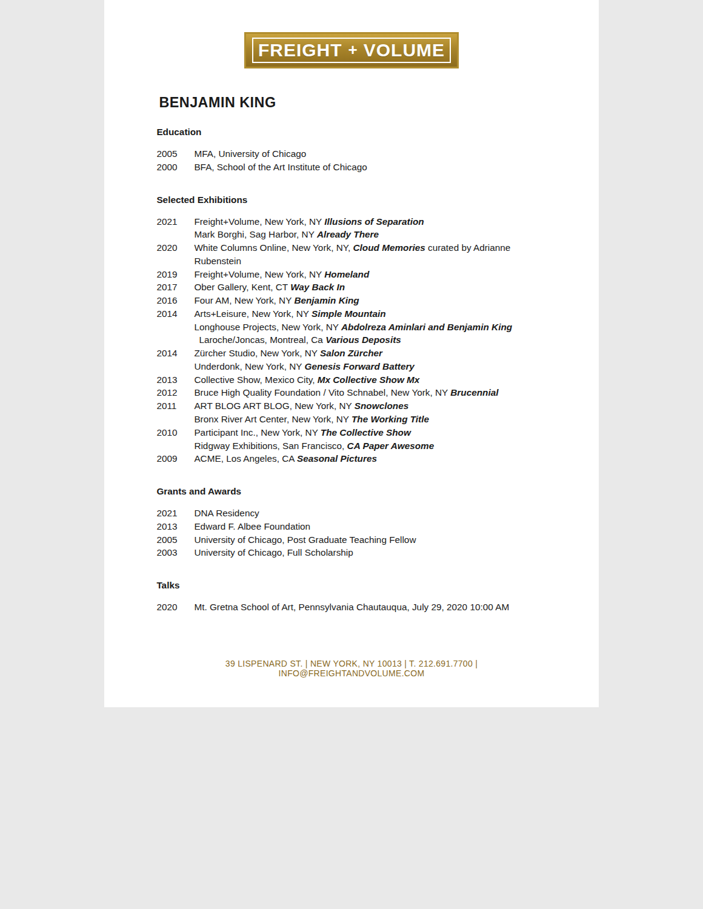FREIGHT + VOLUME
BENJAMIN KING
Education
2005 MFA, University of Chicago
2000 BFA, School of the Art Institute of Chicago
Selected Exhibitions
2021 Freight+Volume, New York, NY Illusions of Separation
Mark Borghi, Sag Harbor, NY Already There
2020 White Columns Online, New York, NY, Cloud Memories curated by Adrianne Rubenstein
2019 Freight+Volume, New York, NY Homeland
2017 Ober Gallery, Kent, CT Way Back In
2016 Four AM, New York, NY Benjamin King
2014 Arts+Leisure, New York, NY Simple Mountain
Longhouse Projects, New York, NY Abdolreza Aminlari and Benjamin King
Laroche/Joncas, Montreal, Ca Various Deposits
2014 Zürcher Studio, New York, NY Salon Zürcher
Underdonk, New York, NY Genesis Forward Battery
2013 Collective Show, Mexico City, Mx Collective Show Mx
2012 Bruce High Quality Foundation / Vito Schnabel, New York, NY Brucennial
2011 ART BLOG ART BLOG, New York, NY Snowclones
Bronx River Art Center, New York, NY The Working Title
2010 Participant Inc., New York, NY The Collective Show
Ridgway Exhibitions, San Francisco, CA Paper Awesome
2009 ACME, Los Angeles, CA Seasonal Pictures
Grants and Awards
2021 DNA Residency
2013 Edward F. Albee Foundation
2005 University of Chicago, Post Graduate Teaching Fellow
2003 University of Chicago, Full Scholarship
Talks
2020 Mt. Gretna School of Art, Pennsylvania Chautauqua, July 29, 2020 10:00 AM
39 LISPENARD ST. | NEW YORK, NY 10013 | T. 212.691.7700 | INFO@FREIGHTANDVOLUME.COM